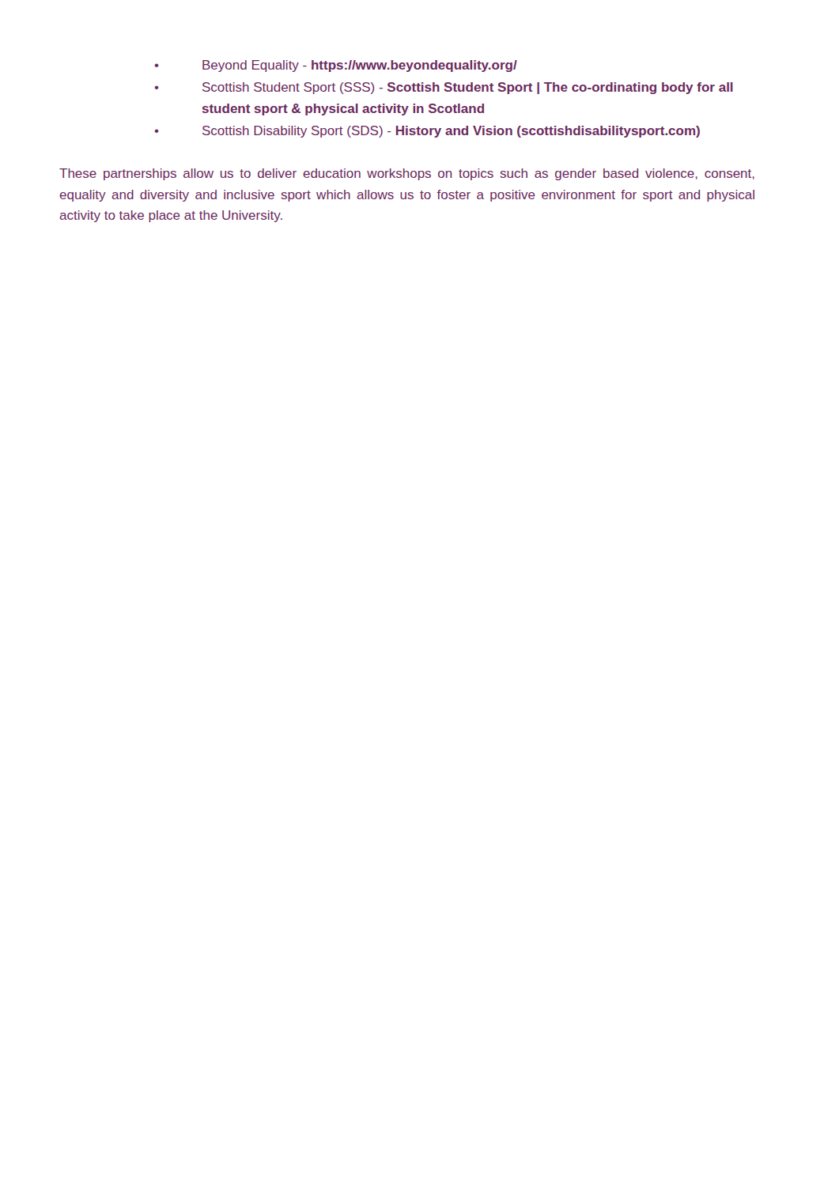Beyond Equality - https://www.beyondequality.org/
Scottish Student Sport (SSS) - Scottish Student Sport | The co-ordinating body for all student sport & physical activity in Scotland
Scottish Disability Sport (SDS) - History and Vision (scottishdisabilitysport.com)
These partnerships allow us to deliver education workshops on topics such as gender based violence, consent, equality and diversity and inclusive sport which allows us to foster a positive environment for sport and physical activity to take place at the University.